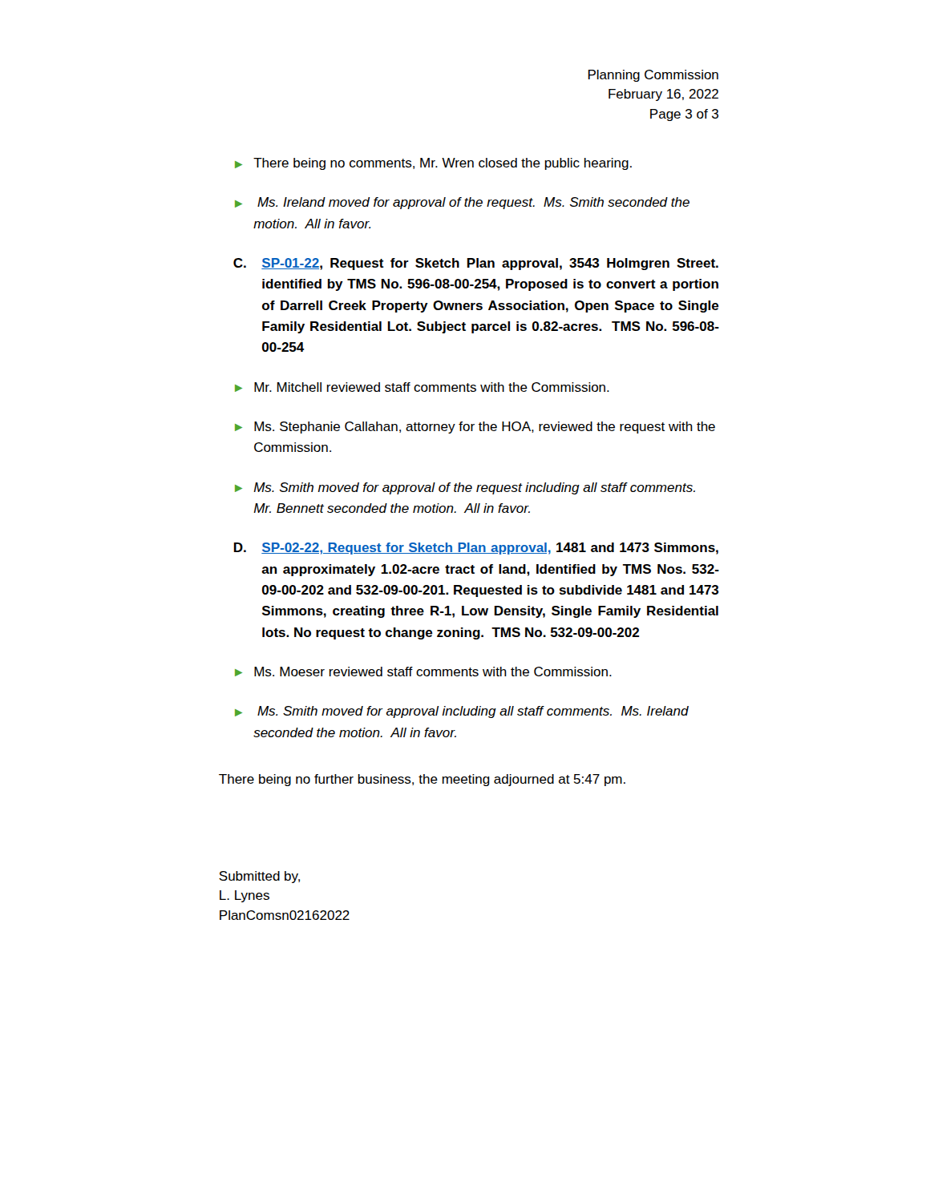Planning Commission
February 16, 2022
Page 3 of 3
There being no comments, Mr. Wren closed the public hearing.
Ms. Ireland moved for approval of the request. Ms. Smith seconded the motion. All in favor.
C.
SP-01-22, Request for Sketch Plan approval, 3543 Holmgren Street. identified by TMS No. 596-08-00-254, Proposed is to convert a portion of Darrell Creek Property Owners Association, Open Space to Single Family Residential Lot. Subject parcel is 0.82-acres. TMS No. 596-08-00-254
Mr. Mitchell reviewed staff comments with the Commission.
Ms. Stephanie Callahan, attorney for the HOA, reviewed the request with the Commission.
Ms. Smith moved for approval of the request including all staff comments. Mr. Bennett seconded the motion. All in favor.
D.
SP-02-22, Request for Sketch Plan approval, 1481 and 1473 Simmons, an approximately 1.02-acre tract of land, Identified by TMS Nos. 532-09-00-202 and 532-09-00-201. Requested is to subdivide 1481 and 1473 Simmons, creating three R-1, Low Density, Single Family Residential lots. No request to change zoning. TMS No. 532-09-00-202
Ms. Moeser reviewed staff comments with the Commission.
Ms. Smith moved for approval including all staff comments. Ms. Ireland seconded the motion. All in favor.
There being no further business, the meeting adjourned at 5:47 pm.
Submitted by,
L. Lynes
PlanComsn02162022